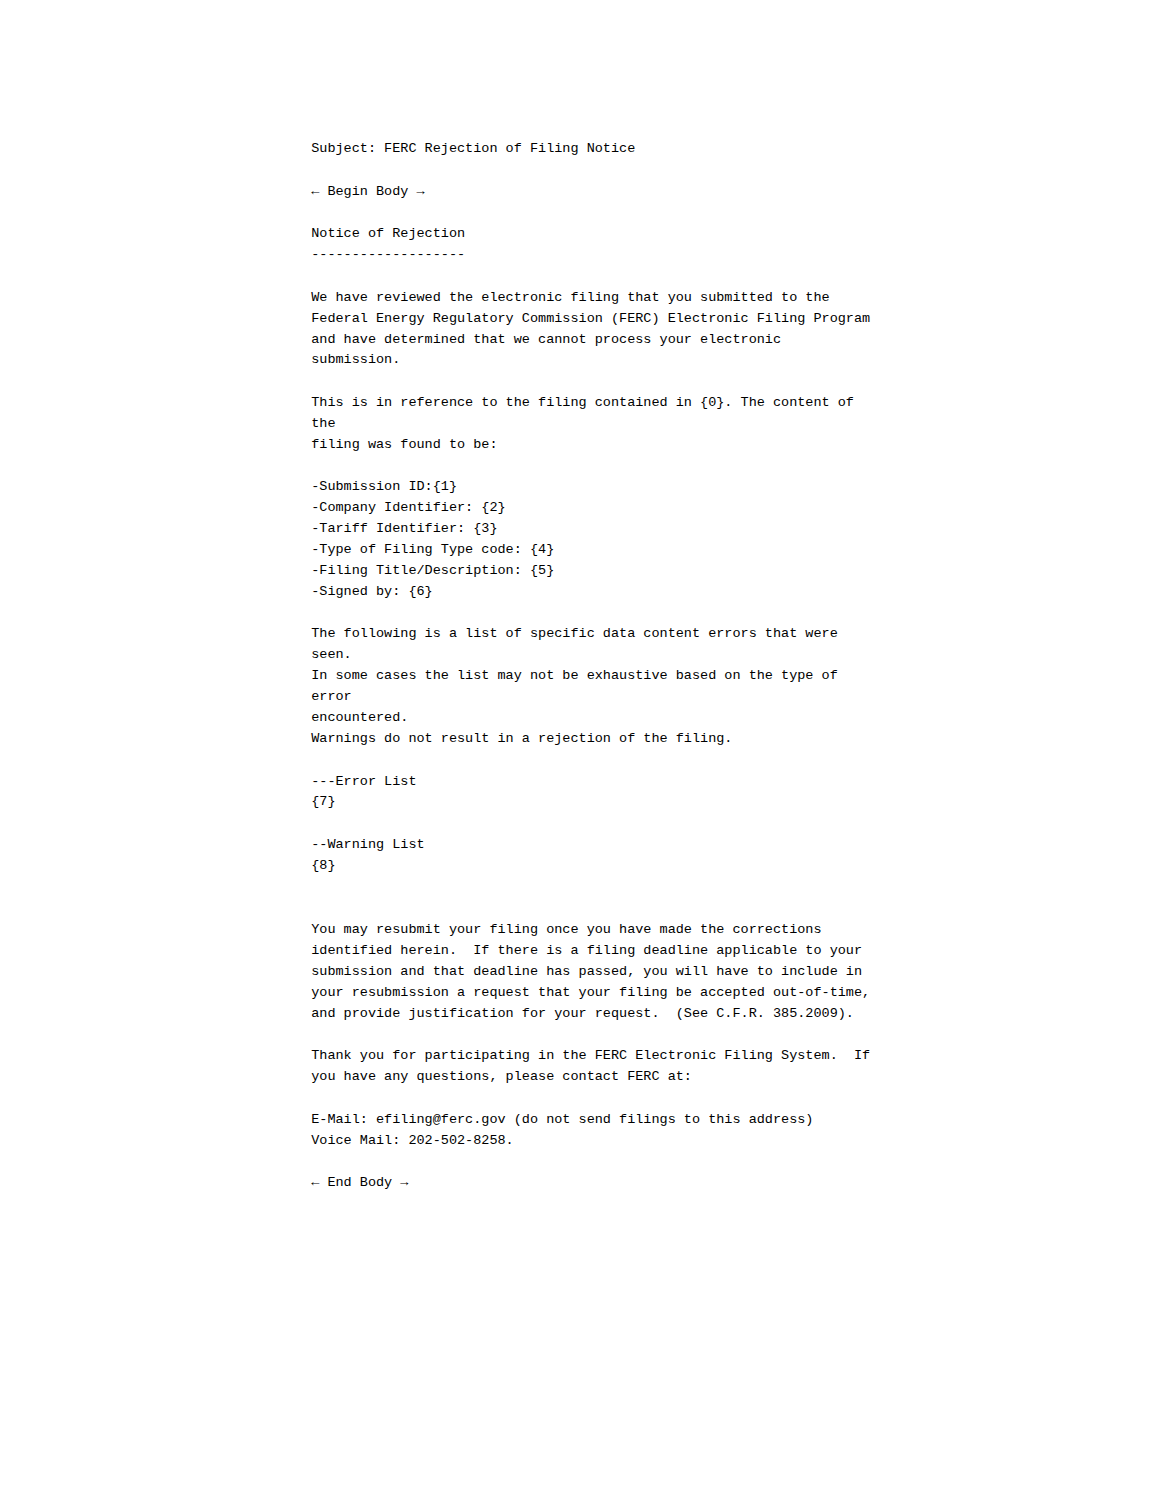Subject: FERC Rejection of Filing Notice
← Begin Body →
Notice of Rejection
-------------------
We have reviewed the electronic filing that you submitted to the
Federal Energy Regulatory Commission (FERC) Electronic Filing Program
and have determined that we cannot process your electronic submission.
This is in reference to the filing contained in {0}. The content of the
filing was found to be:
-Submission ID:{1}
-Company Identifier: {2}
-Tariff Identifier: {3}
-Type of Filing Type code: {4}
-Filing Title/Description: {5}
-Signed by: {6}
The following is a list of specific data content errors that were seen.
In some cases the list may not be exhaustive based on the type of error
encountered.
Warnings do not result in a rejection of the filing.
---Error List
{7}
--Warning List
{8}
You may resubmit your filing once you have made the corrections
identified herein.  If there is a filing deadline applicable to your
submission and that deadline has passed, you will have to include in
your resubmission a request that your filing be accepted out-of-time,
and provide justification for your request.  (See C.F.R. 385.2009).
Thank you for participating in the FERC Electronic Filing System.  If
you have any questions, please contact FERC at:
E-Mail: efiling@ferc.gov (do not send filings to this address)
Voice Mail: 202-502-8258.
← End Body →